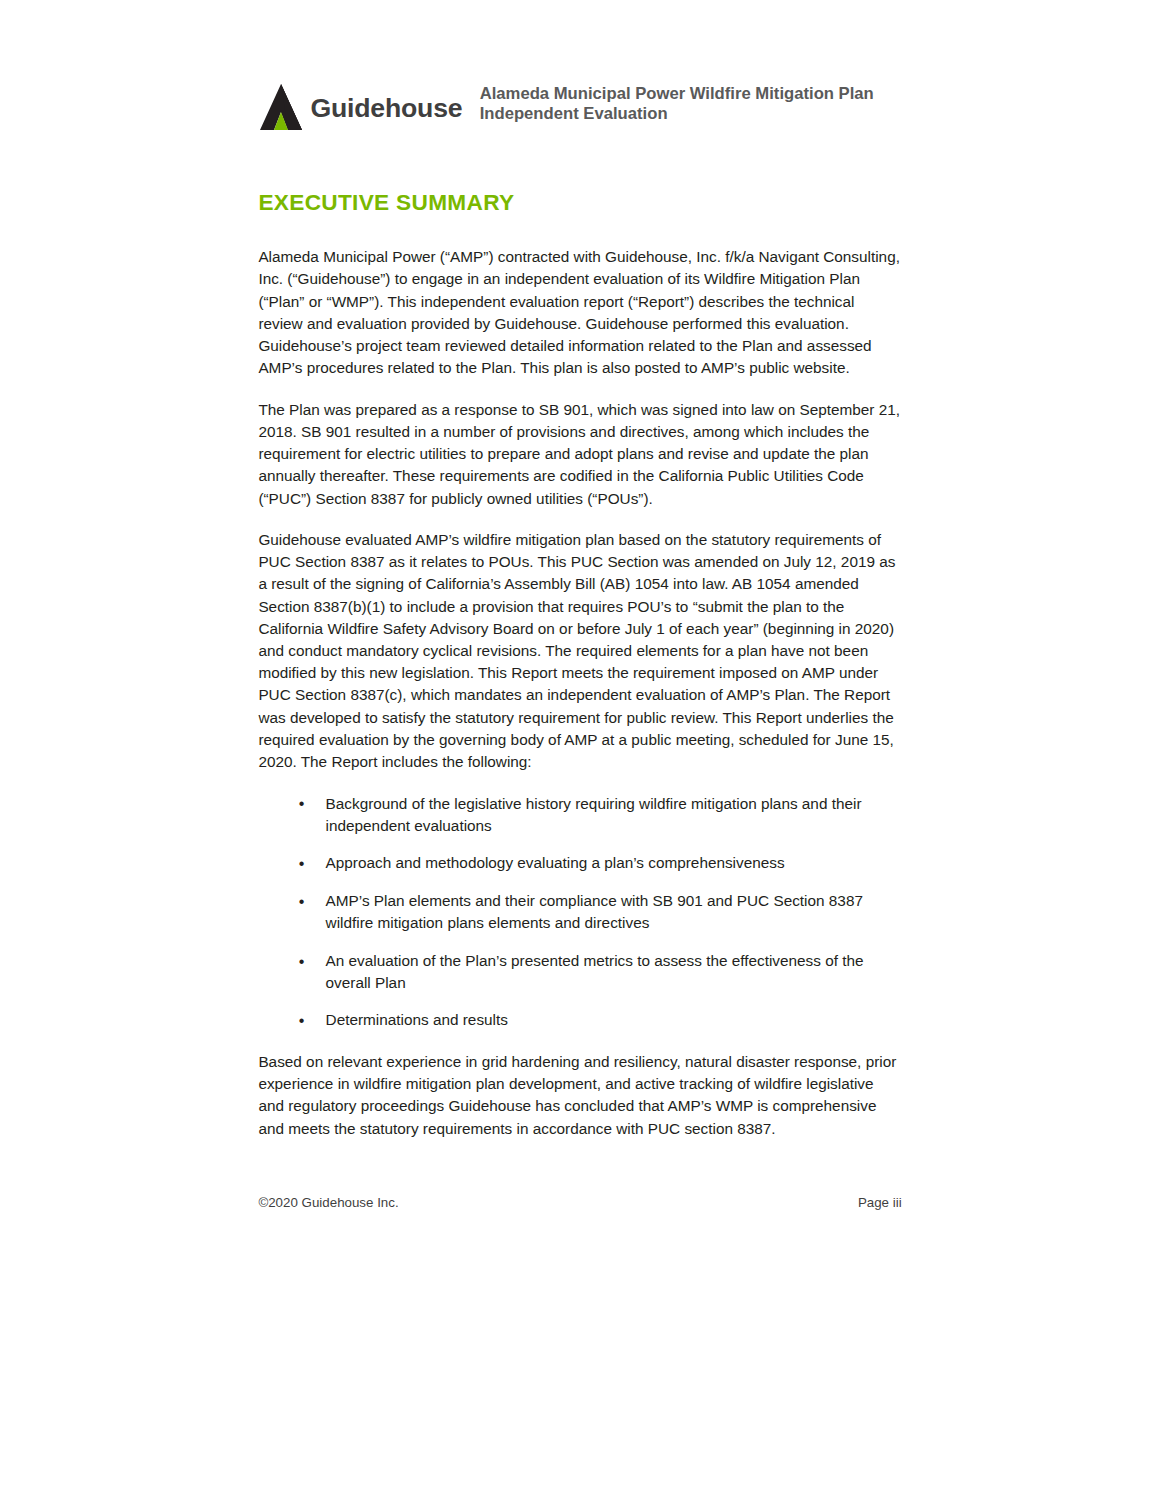Guidehouse
Alameda Municipal Power Wildfire Mitigation Plan
Independent Evaluation
EXECUTIVE SUMMARY
Alameda Municipal Power (“AMP”) contracted with Guidehouse, Inc. f/k/a Navigant Consulting, Inc. (“Guidehouse”) to engage in an independent evaluation of its Wildfire Mitigation Plan (“Plan” or “WMP”). This independent evaluation report (“Report”) describes the technical review and evaluation provided by Guidehouse. Guidehouse performed this evaluation. Guidehouse’s project team reviewed detailed information related to the Plan and assessed AMP’s procedures related to the Plan. This plan is also posted to AMP’s public website.
The Plan was prepared as a response to SB 901, which was signed into law on September 21, 2018. SB 901 resulted in a number of provisions and directives, among which includes the requirement for electric utilities to prepare and adopt plans and revise and update the plan annually thereafter. These requirements are codified in the California Public Utilities Code (“PUC”) Section 8387 for publicly owned utilities (“POUs”).
Guidehouse evaluated AMP’s wildfire mitigation plan based on the statutory requirements of PUC Section 8387 as it relates to POUs. This PUC Section was amended on July 12, 2019 as a result of the signing of California’s Assembly Bill (AB) 1054 into law. AB 1054 amended Section 8387(b)(1) to include a provision that requires POU’s to “submit the plan to the California Wildfire Safety Advisory Board on or before July 1 of each year” (beginning in 2020) and conduct mandatory cyclical revisions. The required elements for a plan have not been modified by this new legislation. This Report meets the requirement imposed on AMP under PUC Section 8387(c), which mandates an independent evaluation of AMP’s Plan. The Report was developed to satisfy the statutory requirement for public review. This Report underlies the required evaluation by the governing body of AMP at a public meeting, scheduled for June 15, 2020. The Report includes the following:
Background of the legislative history requiring wildfire mitigation plans and their independent evaluations
Approach and methodology evaluating a plan’s comprehensiveness
AMP’s Plan elements and their compliance with SB 901 and PUC Section 8387 wildfire mitigation plans elements and directives
An evaluation of the Plan’s presented metrics to assess the effectiveness of the overall Plan
Determinations and results
Based on relevant experience in grid hardening and resiliency, natural disaster response, prior experience in wildfire mitigation plan development, and active tracking of wildfire legislative and regulatory proceedings Guidehouse has concluded that AMP’s WMP is comprehensive and meets the statutory requirements in accordance with PUC section 8387.
©2020 Guidehouse Inc.
Page iii